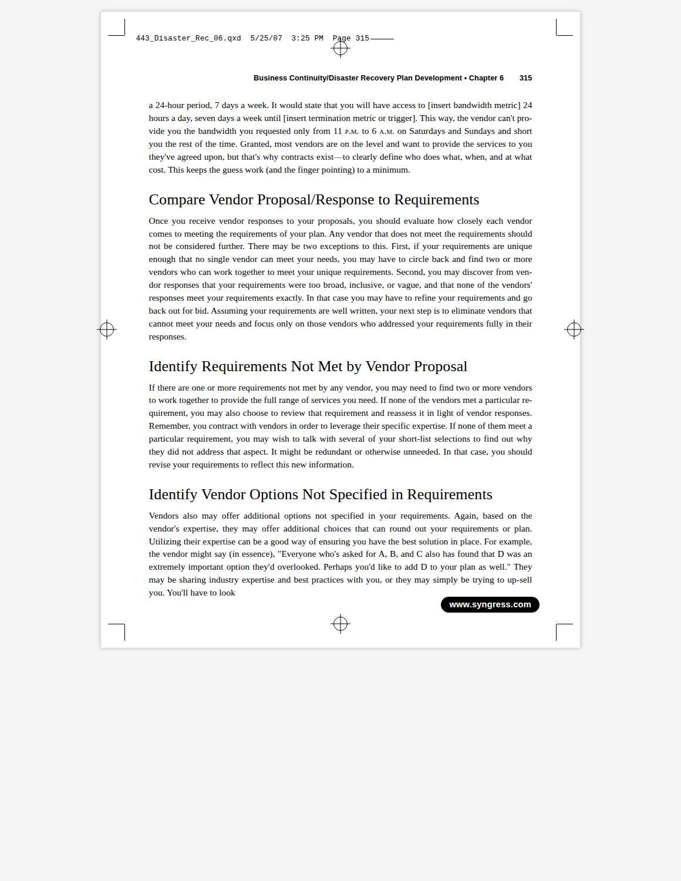443_Disaster_Rec_06.qxd 5/25/07 3:25 PM Page 315
Business Continuity/Disaster Recovery Plan Development • Chapter 6315
a 24-hour period, 7 days a week. It would state that you will have access to [insert bandwidth metric] 24 hours a day, seven days a week until [insert termination metric or trigger]. This way, the vendor can't provide you the bandwidth you requested only from 11 p.m. to 6 a.m. on Saturdays and Sundays and short you the rest of the time. Granted, most vendors are on the level and want to provide the services to you they've agreed upon, but that's why contracts exist—to clearly define who does what, when, and at what cost. This keeps the guess work (and the finger pointing) to a minimum.
Compare Vendor Proposal/Response to Requirements
Once you receive vendor responses to your proposals, you should evaluate how closely each vendor comes to meeting the requirements of your plan. Any vendor that does not meet the requirements should not be considered further. There may be two exceptions to this. First, if your requirements are unique enough that no single vendor can meet your needs, you may have to circle back and find two or more vendors who can work together to meet your unique requirements. Second, you may discover from vendor responses that your requirements were too broad, inclusive, or vague, and that none of the vendors' responses meet your requirements exactly. In that case you may have to refine your requirements and go back out for bid. Assuming your requirements are well written, your next step is to eliminate vendors that cannot meet your needs and focus only on those vendors who addressed your requirements fully in their responses.
Identify Requirements Not Met by Vendor Proposal
If there are one or more requirements not met by any vendor, you may need to find two or more vendors to work together to provide the full range of services you need. If none of the vendors met a particular requirement, you may also choose to review that requirement and reassess it in light of vendor responses. Remember, you contract with vendors in order to leverage their specific expertise. If none of them meet a particular requirement, you may wish to talk with several of your short-list selections to find out why they did not address that aspect. It might be redundant or otherwise unneeded. In that case, you should revise your requirements to reflect this new information.
Identify Vendor Options Not Specified in Requirements
Vendors also may offer additional options not specified in your requirements. Again, based on the vendor's expertise, they may offer additional choices that can round out your requirements or plan. Utilizing their expertise can be a good way of ensuring you have the best solution in place. For example, the vendor might say (in essence), "Everyone who's asked for A, B, and C also has found that D was an extremely important option they'd overlooked. Perhaps you'd like to add D to your plan as well." They may be sharing industry expertise and best practices with you, or they may simply be trying to up-sell you. You'll have to look
www.syngress.com